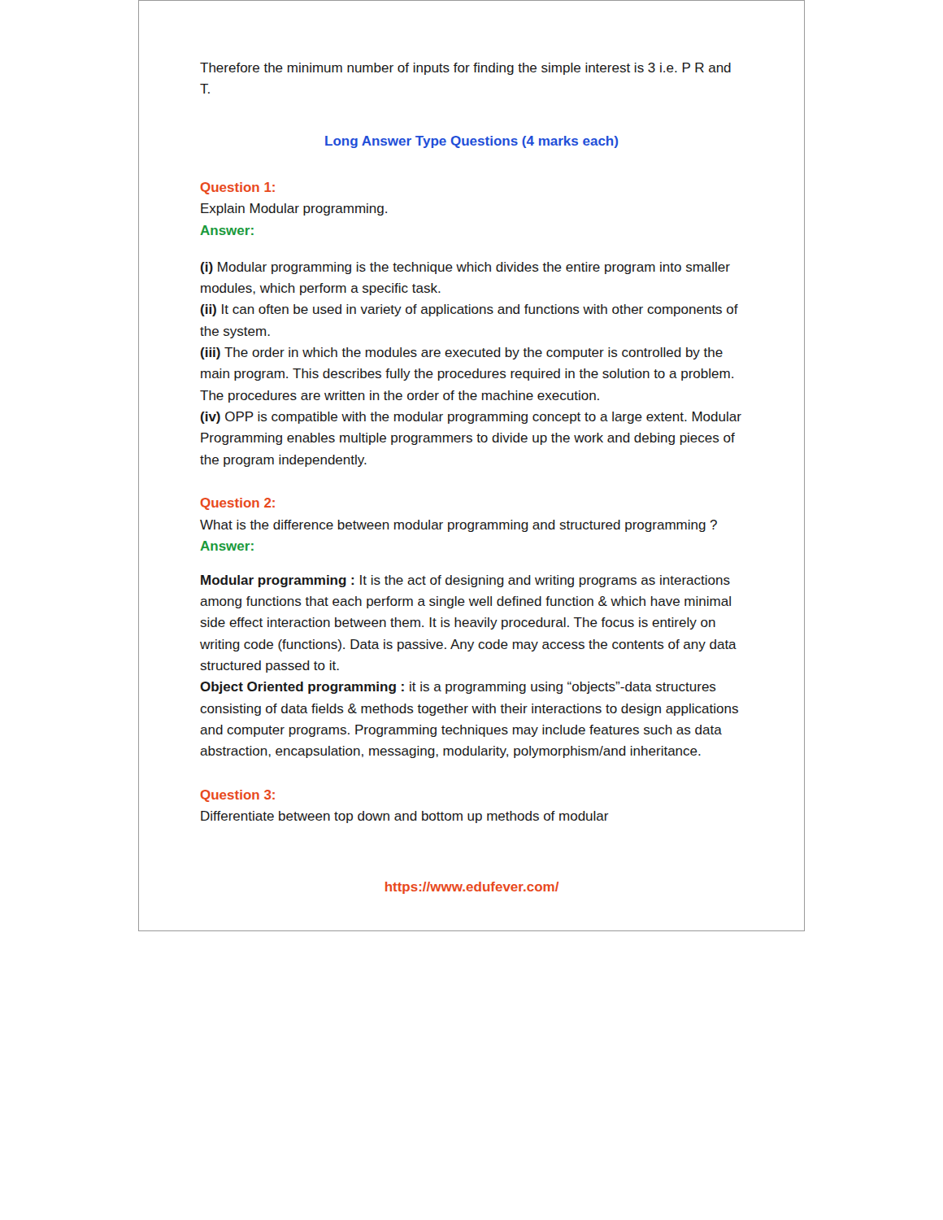Therefore the minimum number of inputs for finding the simple interest is 3 i.e. P R and T.
Long Answer Type Questions (4 marks each)
Question 1:
Explain Modular programming.
Answer:
(i) Modular programming is the technique which divides the entire program into smaller modules, which perform a specific task.
(ii) It can often be used in variety of applications and functions with other components of the system.
(iii) The order in which the modules are executed by the computer is controlled by the main program. This describes fully the procedures required in the solution to a problem. The procedures are written in the order of the machine execution.
(iv) OPP is compatible with the modular programming concept to a large extent. Modular Programming enables multiple programmers to divide up the work and debing pieces of the program independently.
Question 2:
What is the difference between modular programming and structured programming ?
Answer:
Modular programming : It is the act of designing and writing programs as interactions among functions that each perform a single well defined function & which have minimal side effect interaction between them. It is heavily procedural. The focus is entirely on writing code (functions). Data is passive. Any code may access the contents of any data structured passed to it.
Object Oriented programming : it is a programming using “objects”-data structures consisting of data fields & methods together with their interactions to design applications and computer programs. Programming techniques may include features such as data abstraction, encapsulation, messaging, modularity, polymorphism/and inheritance.
Question 3:
Differentiate between top down and bottom up methods of modular
https://www.edufever.com/